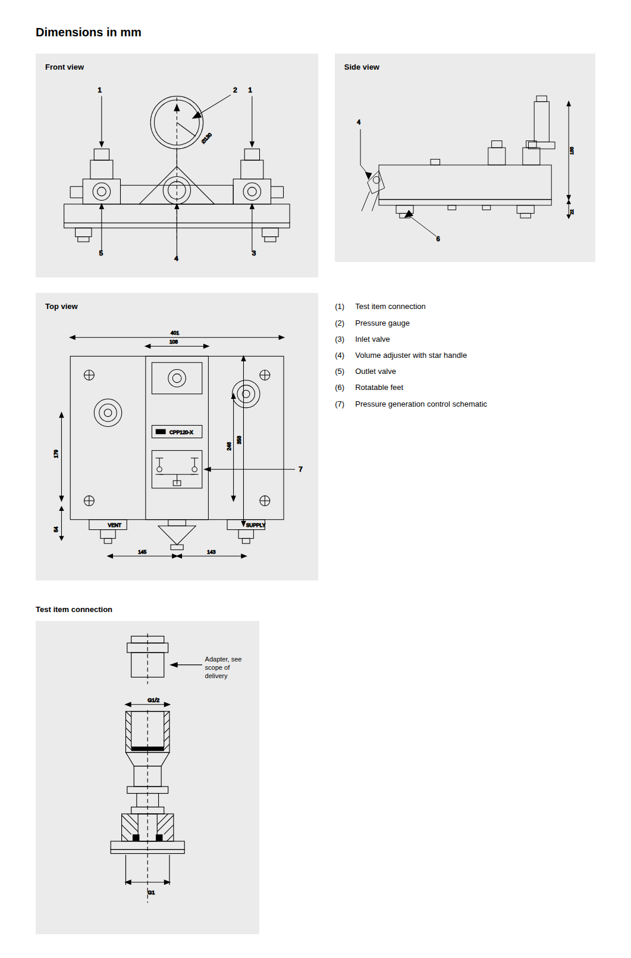Dimensions in mm
Front view
∅130 1 1 2 3 4 5
Side view
155 22 4 6
Top view
401 108 CPP120-X VENT SUPPLY 179 54 246 358 145 143 7
(1) Test item connection
(2) Pressure gauge
(3) Inlet valve
(4) Volume adjuster with star handle
(5) Outlet valve
(6) Rotatable feet
(7) Pressure generation control schematic
Test item connection
G1/2 G1
Adapter, see
scope of
delivery